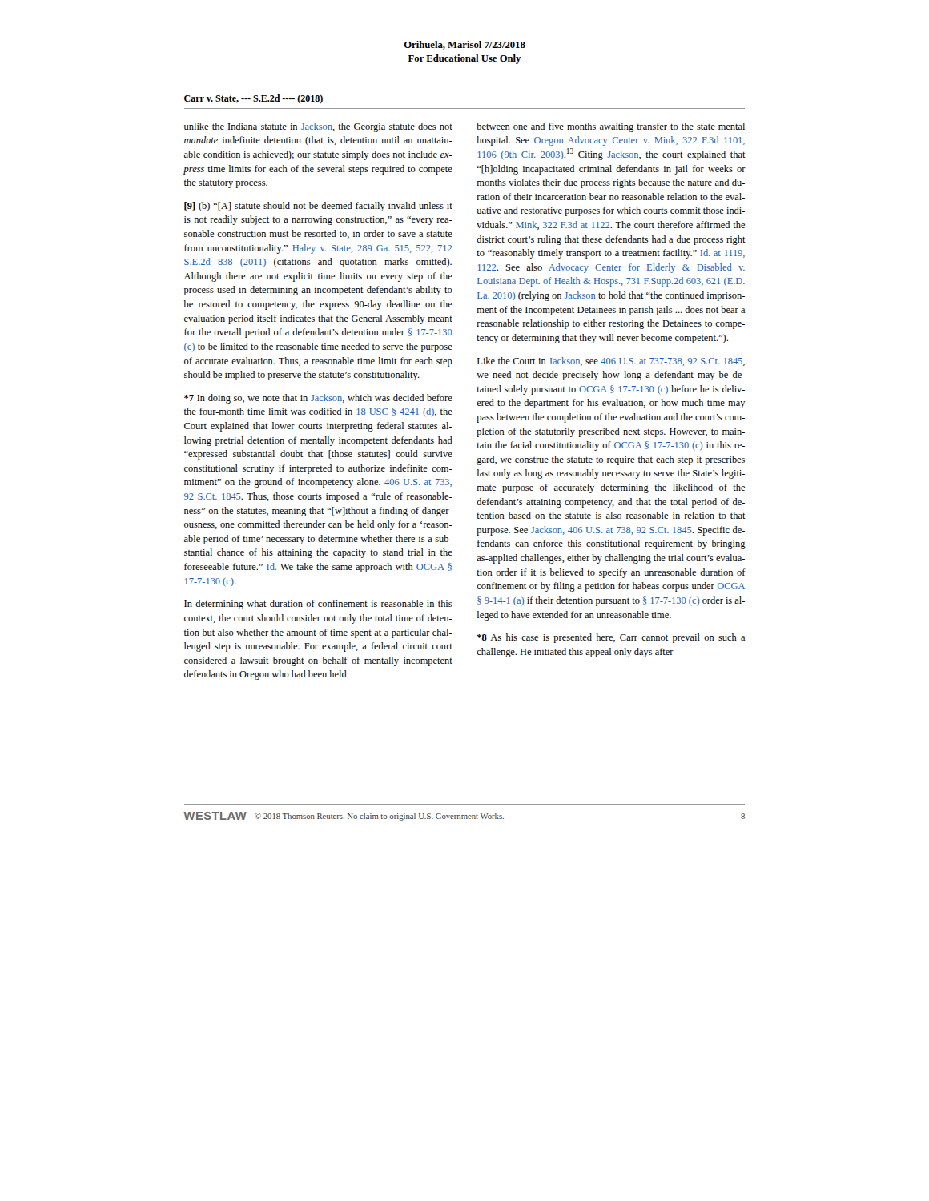Orihuela, Marisol 7/23/2018
For Educational Use Only
Carr v. State, --- S.E.2d ---- (2018)
unlike the Indiana statute in Jackson, the Georgia statute does not mandate indefinite detention (that is, detention until an unattainable condition is achieved); our statute simply does not include express time limits for each of the several steps required to compete the statutory process.
[9] (b) “[A] statute should not be deemed facially invalid unless it is not readily subject to a narrowing construction,” as “every reasonable construction must be resorted to, in order to save a statute from unconstitutionality.” Haley v. State, 289 Ga. 515, 522, 712 S.E.2d 838 (2011) (citations and quotation marks omitted). Although there are not explicit time limits on every step of the process used in determining an incompetent defendant’s ability to be restored to competency, the express 90-day deadline on the evaluation period itself indicates that the General Assembly meant for the overall period of a defendant’s detention under § 17-7-130 (c) to be limited to the reasonable time needed to serve the purpose of accurate evaluation. Thus, a reasonable time limit for each step should be implied to preserve the statute’s constitutionality.
*7 In doing so, we note that in Jackson, which was decided before the four-month time limit was codified in 18 USC § 4241 (d), the Court explained that lower courts interpreting federal statutes allowing pretrial detention of mentally incompetent defendants had “expressed substantial doubt that [those statutes] could survive constitutional scrutiny if interpreted to authorize indefinite commitment” on the ground of incompetency alone. 406 U.S. at 733, 92 S.Ct. 1845. Thus, those courts imposed a “rule of reasonableness” on the statutes, meaning that “[w]ithout a finding of dangerousness, one committed thereunder can be held only for a ‘reasonable period of time’ necessary to determine whether there is a substantial chance of his attaining the capacity to stand trial in the foreseeable future.” Id. We take the same approach with OCGA § 17-7-130 (c).
In determining what duration of confinement is reasonable in this context, the court should consider not only the total time of detention but also whether the amount of time spent at a particular challenged step is unreasonable. For example, a federal circuit court considered a lawsuit brought on behalf of mentally incompetent defendants in Oregon who had been held
between one and five months awaiting transfer to the state mental hospital. See Oregon Advocacy Center v. Mink, 322 F.3d 1101, 1106 (9th Cir. 2003).13 Citing Jackson, the court explained that “[h]olding incapacitated criminal defendants in jail for weeks or months violates their due process rights because the nature and duration of their incarceration bear no reasonable relation to the evaluative and restorative purposes for which courts commit those individuals.” Mink, 322 F.3d at 1122. The court therefore affirmed the district court’s ruling that these defendants had a due process right to “reasonably timely transport to a treatment facility.” Id. at 1119, 1122. See also Advocacy Center for Elderly & Disabled v. Louisiana Dept. of Health & Hosps., 731 F.Supp.2d 603, 621 (E.D. La. 2010) (relying on Jackson to hold that “the continued imprisonment of the Incompetent Detainees in parish jails ... does not bear a reasonable relationship to either restoring the Detainees to competency or determining that they will never become competent.”).
Like the Court in Jackson, see 406 U.S. at 737-738, 92 S.Ct. 1845, we need not decide precisely how long a defendant may be detained solely pursuant to OCGA § 17-7-130 (c) before he is delivered to the department for his evaluation, or how much time may pass between the completion of the evaluation and the court’s completion of the statutorily prescribed next steps. However, to maintain the facial constitutionality of OCGA § 17-7-130 (c) in this regard, we construe the statute to require that each step it prescribes last only as long as reasonably necessary to serve the State’s legitimate purpose of accurately determining the likelihood of the defendant’s attaining competency, and that the total period of detention based on the statute is also reasonable in relation to that purpose. See Jackson, 406 U.S. at 738, 92 S.Ct. 1845. Specific defendants can enforce this constitutional requirement by bringing as-applied challenges, either by challenging the trial court’s evaluation order if it is believed to specify an unreasonable duration of confinement or by filing a petition for habeas corpus under OCGA § 9-14-1 (a) if their detention pursuant to § 17-7-130 (c) order is alleged to have extended for an unreasonable time.
*8 As his case is presented here, Carr cannot prevail on such a challenge. He initiated this appeal only days after
WESTLAW © 2018 Thomson Reuters. No claim to original U.S. Government Works. 8